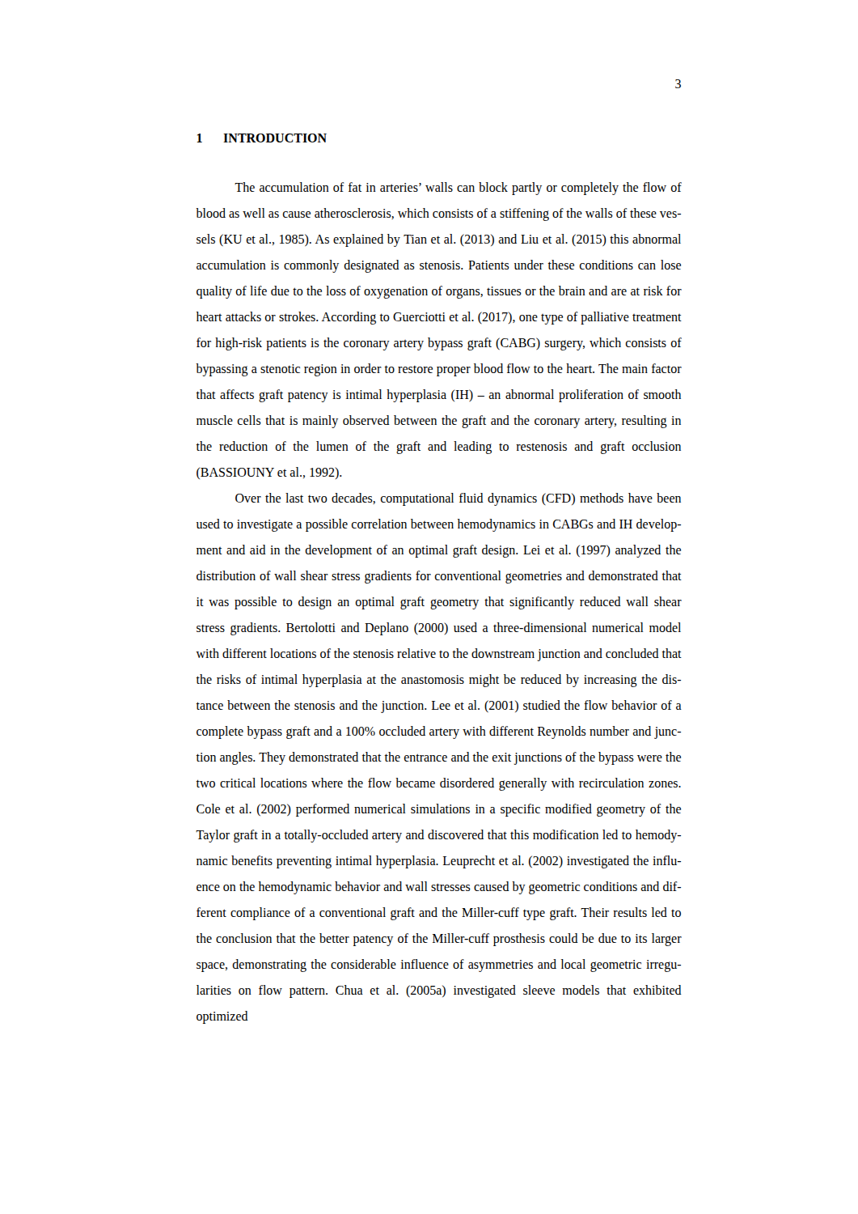3
1 INTRODUCTION
The accumulation of fat in arteries’ walls can block partly or completely the flow of blood as well as cause atherosclerosis, which consists of a stiffening of the walls of these vessels (KU et al., 1985). As explained by Tian et al. (2013) and Liu et al. (2015) this abnormal accumulation is commonly designated as stenosis. Patients under these conditions can lose quality of life due to the loss of oxygenation of organs, tissues or the brain and are at risk for heart attacks or strokes. According to Guerciotti et al. (2017), one type of palliative treatment for high-risk patients is the coronary artery bypass graft (CABG) surgery, which consists of bypassing a stenotic region in order to restore proper blood flow to the heart. The main factor that affects graft patency is intimal hyperplasia (IH) – an abnormal proliferation of smooth muscle cells that is mainly observed between the graft and the coronary artery, resulting in the reduction of the lumen of the graft and leading to restenosis and graft occlusion (BASSIOUNY et al., 1992).
Over the last two decades, computational fluid dynamics (CFD) methods have been used to investigate a possible correlation between hemodynamics in CABGs and IH development and aid in the development of an optimal graft design. Lei et al. (1997) analyzed the distribution of wall shear stress gradients for conventional geometries and demonstrated that it was possible to design an optimal graft geometry that significantly reduced wall shear stress gradients. Bertolotti and Deplano (2000) used a three-dimensional numerical model with different locations of the stenosis relative to the downstream junction and concluded that the risks of intimal hyperplasia at the anastomosis might be reduced by increasing the distance between the stenosis and the junction. Lee et al. (2001) studied the flow behavior of a complete bypass graft and a 100% occluded artery with different Reynolds number and junction angles. They demonstrated that the entrance and the exit junctions of the bypass were the two critical locations where the flow became disordered generally with recirculation zones. Cole et al. (2002) performed numerical simulations in a specific modified geometry of the Taylor graft in a totally-occluded artery and discovered that this modification led to hemodynamic benefits preventing intimal hyperplasia. Leuprecht et al. (2002) investigated the influence on the hemodynamic behavior and wall stresses caused by geometric conditions and different compliance of a conventional graft and the Miller-cuff type graft. Their results led to the conclusion that the better patency of the Miller-cuff prosthesis could be due to its larger space, demonstrating the considerable influence of asymmetries and local geometric irregularities on flow pattern. Chua et al. (2005a) investigated sleeve models that exhibited optimized